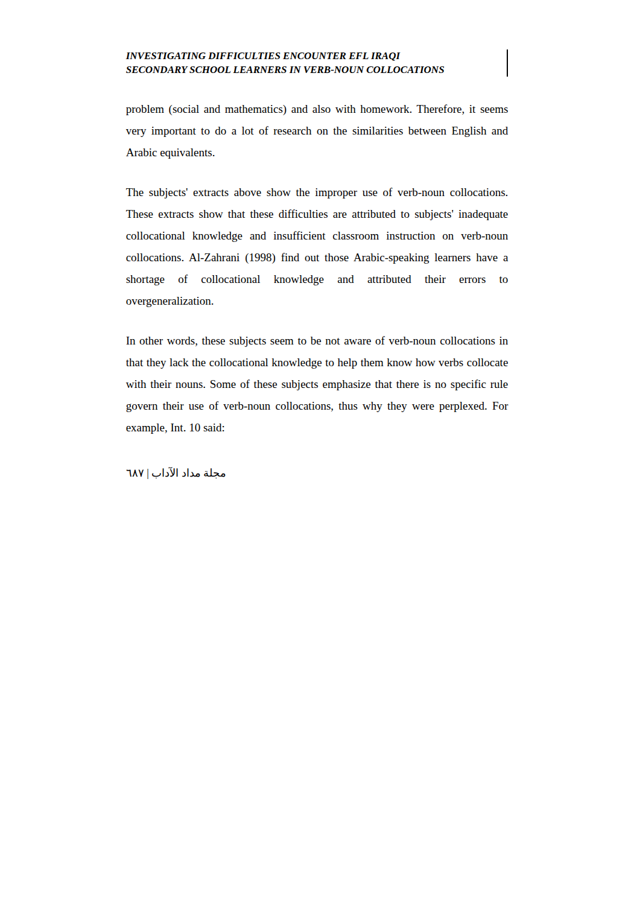INVESTIGATING DIFFICULTIES ENCOUNTER EFL IRAQI
SECONDARY SCHOOL LEARNERS IN VERB-NOUN COLLOCATIONS
problem (social and mathematics) and also with homework. Therefore, it seems very important to do a lot of research on the similarities between English and Arabic equivalents.
The subjects' extracts above show the improper use of verb-noun collocations. These extracts show that these difficulties are attributed to subjects' inadequate collocational knowledge and insufficient classroom instruction on verb-noun collocations. Al-Zahrani (1998) find out those Arabic-speaking learners have a shortage of collocational knowledge and attributed their errors to overgeneralization.
In other words, these subjects seem to be not aware of verb-noun collocations in that they lack the collocational knowledge to help them know how verbs collocate with their nouns. Some of these subjects emphasize that there is no specific rule govern their use of verb-noun collocations, thus why they were perplexed. For example, Int. 10 said:
مجلة مداد الآداب | ٦٨٧